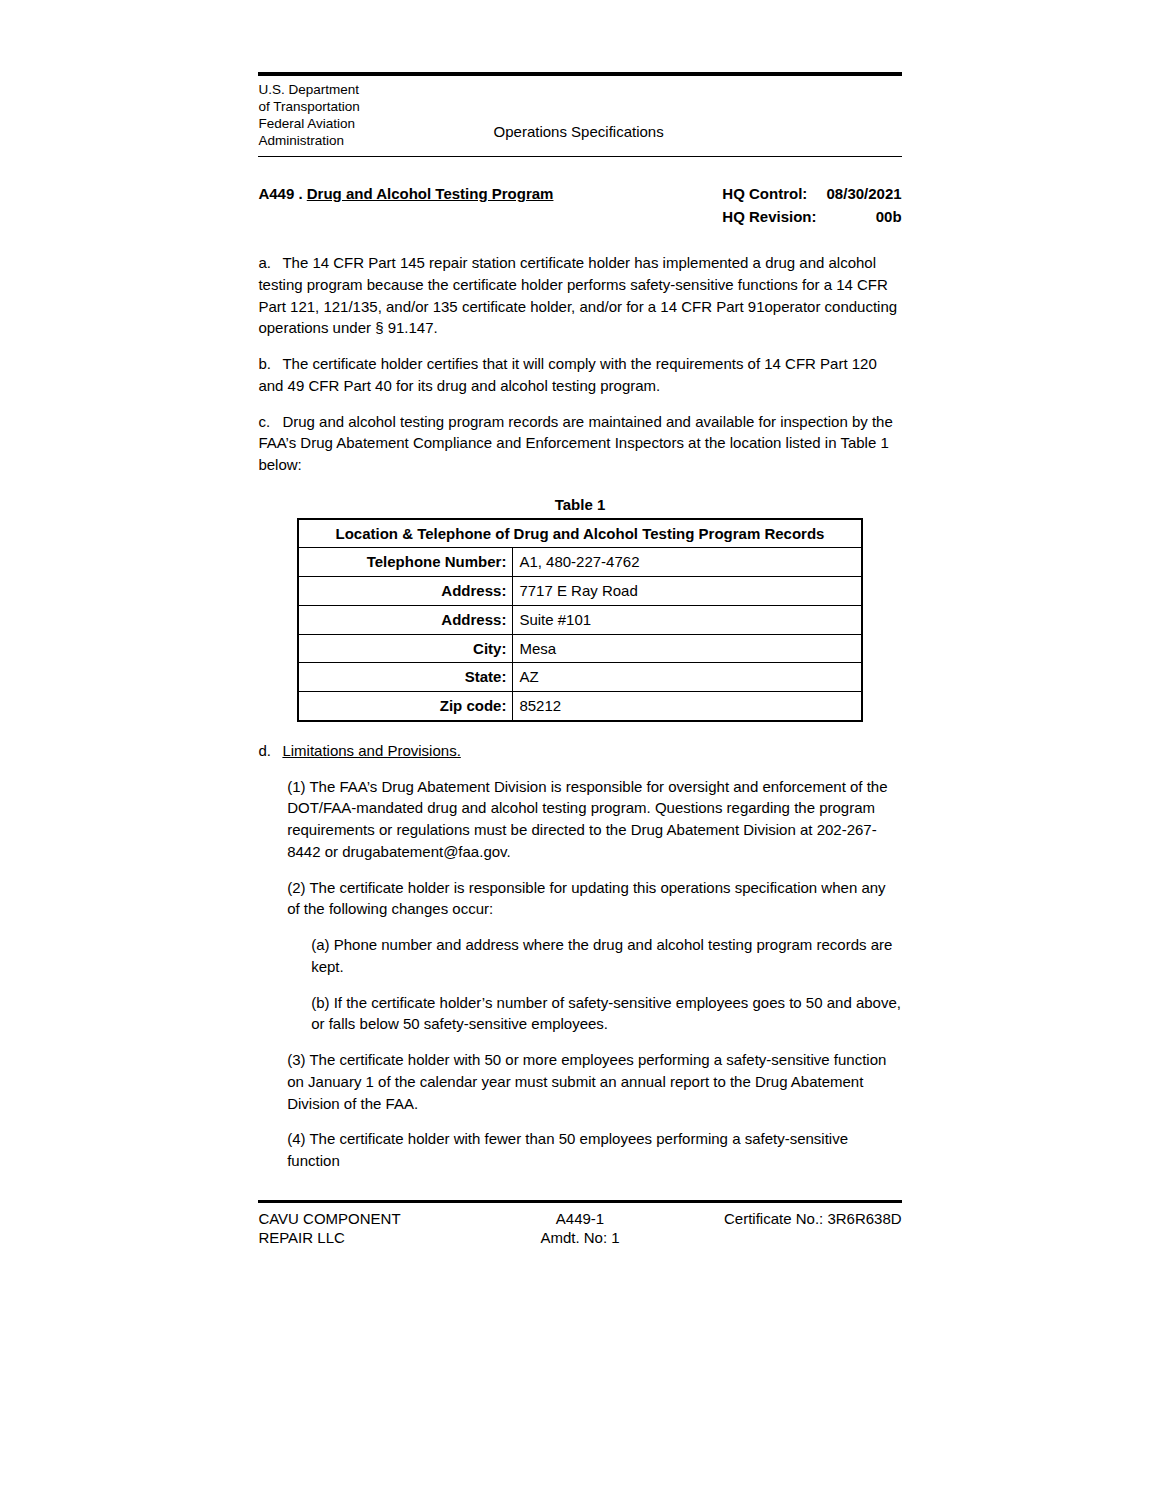U.S. Department
of Transportation
Federal Aviation
Administration
Operations Specifications
A449 . Drug and Alcohol Testing Program
| HQ Control: | 08/30/2021 |
| HQ Revision: | 00b |
a. The 14 CFR Part 145 repair station certificate holder has implemented a drug and alcohol testing program because the certificate holder performs safety-sensitive functions for a 14 CFR Part 121, 121/135, and/or 135 certificate holder, and/or for a 14 CFR Part 91operator conducting operations under § 91.147.
b. The certificate holder certifies that it will comply with the requirements of 14 CFR Part 120 and 49 CFR Part 40 for its drug and alcohol testing program.
c. Drug and alcohol testing program records are maintained and available for inspection by the FAA’s Drug Abatement Compliance and Enforcement Inspectors at the location listed in Table 1 below:
Table 1
| Location & Telephone of Drug and Alcohol Testing Program Records |
| --- |
| Telephone Number: | A1, 480-227-4762 |
| Address: | 7717 E Ray Road |
| Address: | Suite #101 |
| City: | Mesa |
| State: | AZ |
| Zip code: | 85212 |
d. Limitations and Provisions.
(1) The FAA’s Drug Abatement Division is responsible for oversight and enforcement of the DOT/FAA-mandated drug and alcohol testing program. Questions regarding the program requirements or regulations must be directed to the Drug Abatement Division at 202-267-8442 or drugabatement@faa.gov.
(2) The certificate holder is responsible for updating this operations specification when any of the following changes occur:
(a) Phone number and address where the drug and alcohol testing program records are kept.
(b) If the certificate holder’s number of safety-sensitive employees goes to 50 and above, or falls below 50 safety-sensitive employees.
(3) The certificate holder with 50 or more employees performing a safety-sensitive function on January 1 of the calendar year must submit an annual report to the Drug Abatement Division of the FAA.
(4) The certificate holder with fewer than 50 employees performing a safety-sensitive function
CAVU COMPONENT
REPAIR LLC
A449-1
Amdt. No: 1
Certificate No.: 3R6R638D